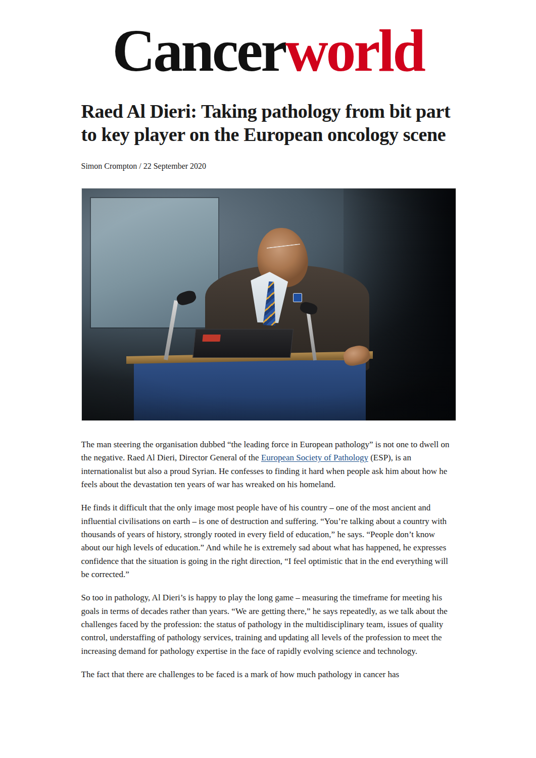Cancer world
Raed Al Dieri: Taking pathology from bit part to key player on the European oncology scene
Simon Crompton / 22 September 2020
The man steering the organisation dubbed “the leading force in European pathology” is not one to dwell on the negative. Raed Al Dieri, Director General of the European Society of Pathology (ESP), is an internationalist but also a proud Syrian. He confesses to finding it hard when people ask him about how he feels about the devastation ten years of war has wreaked on his homeland.
He finds it difficult that the only image most people have of his country – one of the most ancient and influential civilisations on earth – is one of destruction and suffering. “You’re talking about a country with thousands of years of history, strongly rooted in every field of education,” he says. “People don’t know about our high levels of education.” And while he is extremely sad about what has happened, he expresses confidence that the situation is going in the right direction, “I feel optimistic that in the end everything will be corrected.”
So too in pathology, Al Dieri’s is happy to play the long game – measuring the timeframe for meeting his goals in terms of decades rather than years. “We are getting there,” he says repeatedly, as we talk about the challenges faced by the profession: the status of pathology in the multidisciplinary team, issues of quality control, understaffing of pathology services, training and updating all levels of the profession to meet the increasing demand for pathology expertise in the face of rapidly evolving science and technology.
The fact that there are challenges to be faced is a mark of how much pathology in cancer has